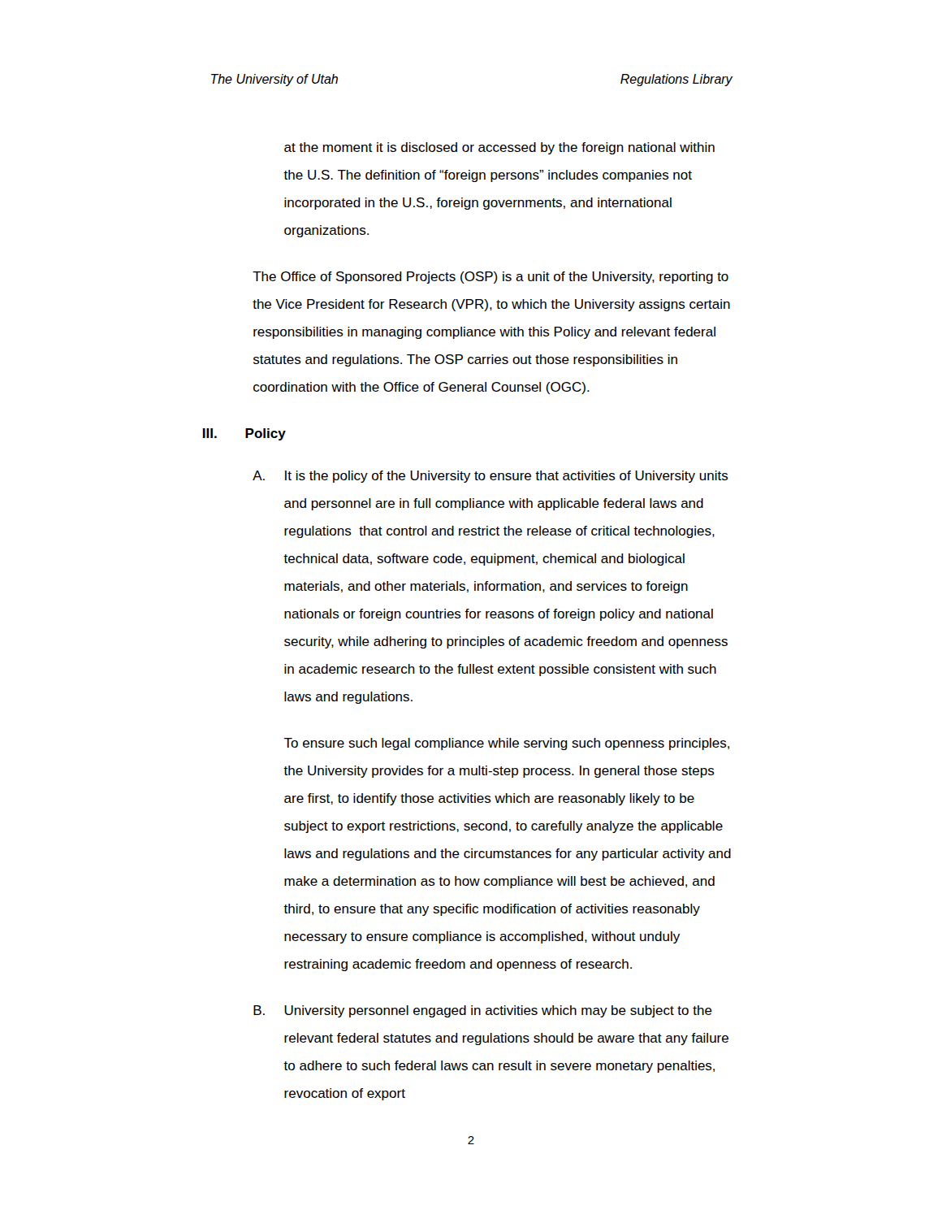The University of Utah Regulations Library
at the moment it is disclosed or accessed by the foreign national within the U.S. The definition of “foreign persons” includes companies not incorporated in the U.S., foreign governments, and international organizations.
The Office of Sponsored Projects (OSP) is a unit of the University, reporting to the Vice President for Research (VPR), to which the University assigns certain responsibilities in managing compliance with this Policy and relevant federal statutes and regulations. The OSP carries out those responsibilities in coordination with the Office of General Counsel (OGC).
III. Policy
A.
It is the policy of the University to ensure that activities of University units and personnel are in full compliance with applicable federal laws and regulations that control and restrict the release of critical technologies, technical data, software code, equipment, chemical and biological materials, and other materials, information, and services to foreign nationals or foreign countries for reasons of foreign policy and national security, while adhering to principles of academic freedom and openness in academic research to the fullest extent possible consistent with such laws and regulations.
To ensure such legal compliance while serving such openness principles, the University provides for a multi-step process. In general those steps are first, to identify those activities which are reasonably likely to be subject to export restrictions, second, to carefully analyze the applicable laws and regulations and the circumstances for any particular activity and make a determination as to how compliance will best be achieved, and third, to ensure that any specific modification of activities reasonably necessary to ensure compliance is accomplished, without unduly restraining academic freedom and openness of research.
B.
University personnel engaged in activities which may be subject to the relevant federal statutes and regulations should be aware that any failure to adhere to such federal laws can result in severe monetary penalties, revocation of export
2